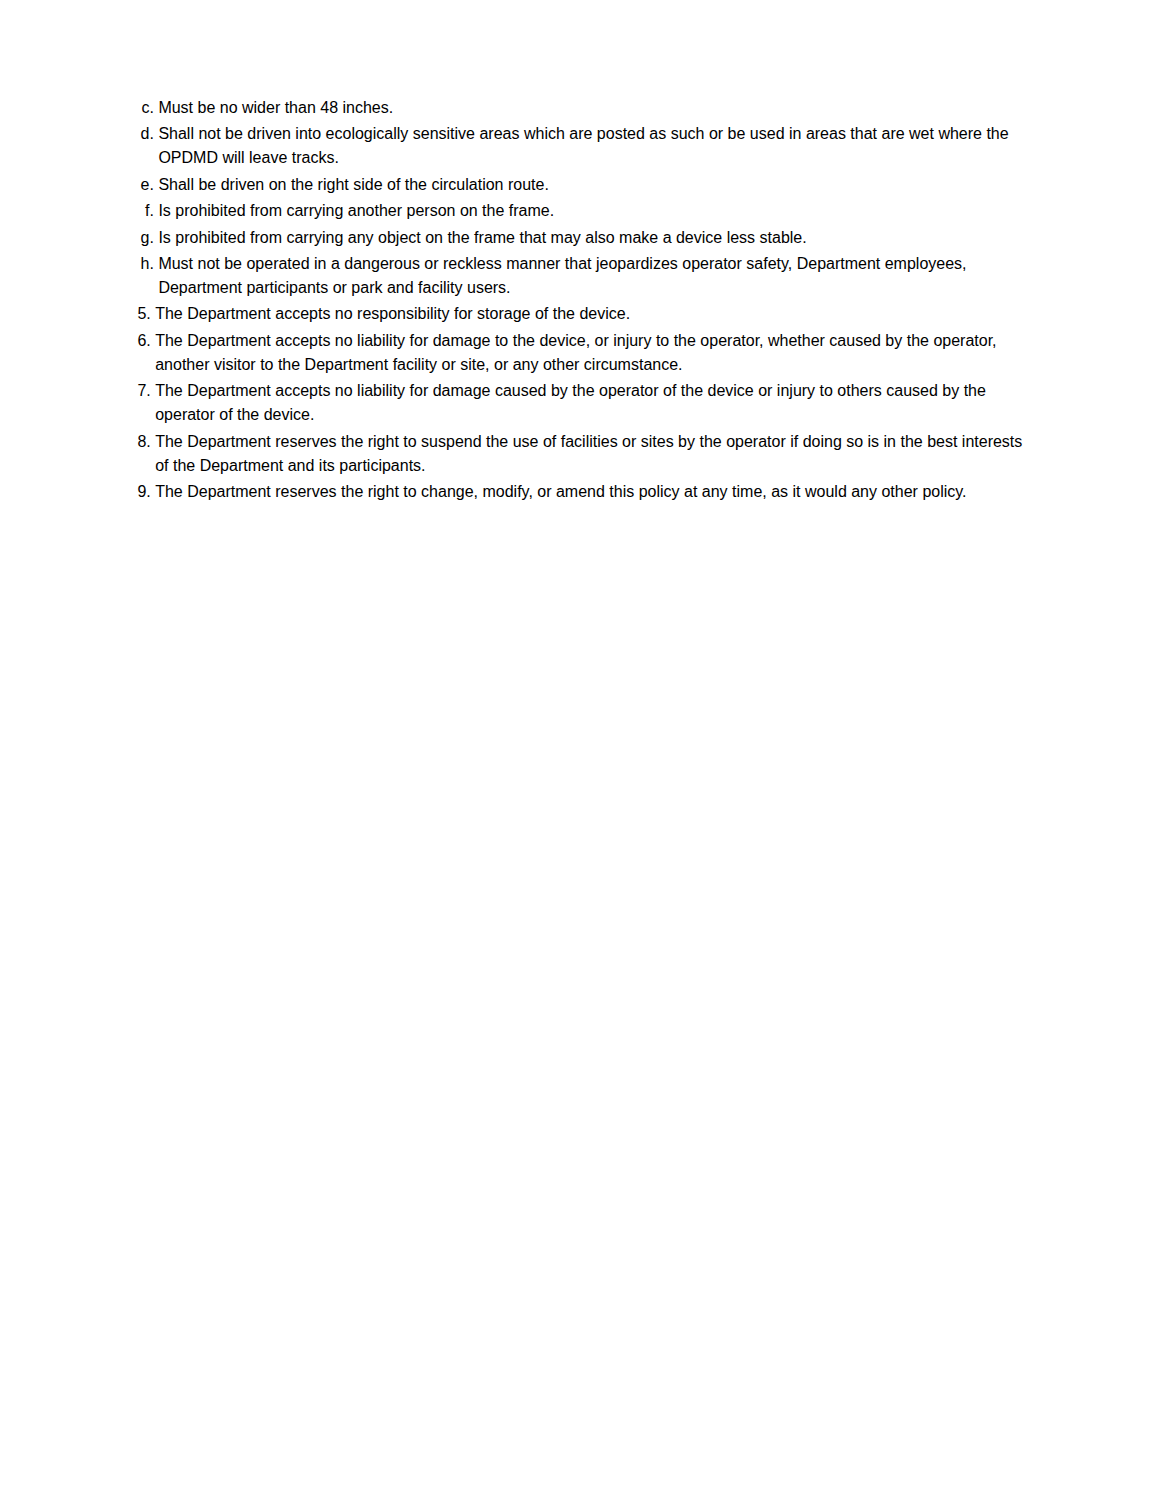Must be no wider than 48 inches.
Shall not be driven into ecologically sensitive areas which are posted as such or be used in areas that are wet where the OPDMD will leave tracks.
Shall be driven on the right side of the circulation route.
Is prohibited from carrying another person on the frame.
Is prohibited from carrying any object on the frame that may also make a device less stable.
Must not be operated in a dangerous or reckless manner that jeopardizes operator safety, Department employees, Department participants or park and facility users.
The Department accepts no responsibility for storage of the device.
The Department accepts no liability for damage to the device, or injury to the operator, whether caused by the operator, another visitor to the Department facility or site, or any other circumstance.
The Department accepts no liability for damage caused by the operator of the device or injury to others caused by the operator of the device.
The Department reserves the right to suspend the use of facilities or sites by the operator if doing so is in the best interests of the Department and its participants.
The Department reserves the right to change, modify, or amend this policy at any time, as it would any other policy.